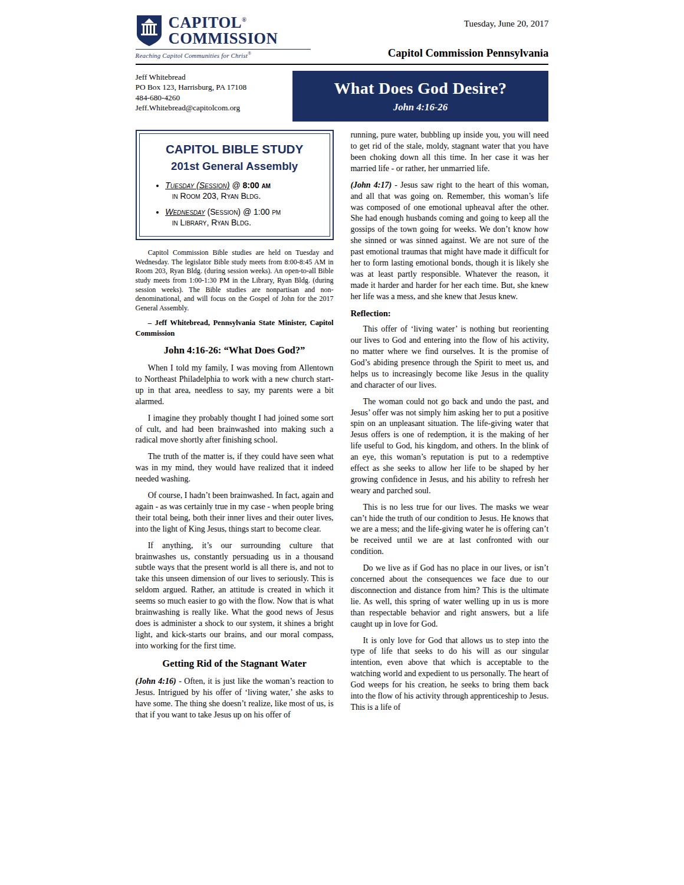CAPITOL® COMMISSION
Reaching Capitol Communities for Christ®
Tuesday, June 20, 2017
Capitol Commission Pennsylvania
Jeff Whitebread
PO Box 123, Harrisburg, PA 17108
484-680-4260
Jeff.Whitebread@capitolcom.org
What Does God Desire?
John 4:16-26
CAPITOL BIBLE STUDY
201st General Assembly
Tuesday (Session) @ 8:00 am in Room 203, Ryan Bldg.
Wednesday (Session) @ 1:00 pm in Library, Ryan Bldg.
Capitol Commission Bible studies are held on Tuesday and Wednesday. The legislator Bible study meets from 8:00-8:45 AM in Room 203, Ryan Bldg. (during session weeks). An open-to-all Bible study meets from 1:00-1:30 PM in the Library, Ryan Bldg. (during session weeks). The Bible studies are nonpartisan and non-denominational, and will focus on the Gospel of John for the 2017 General Assembly.
– Jeff Whitebread, Pennsylvania State Minister, Capitol Commission
John 4:16-26: “What Does God?”
When I told my family, I was moving from Allentown to Northeast Philadelphia to work with a new church start-up in that area, needless to say, my parents were a bit alarmed.
I imagine they probably thought I had joined some sort of cult, and had been brainwashed into making such a radical move shortly after finishing school.
The truth of the matter is, if they could have seen what was in my mind, they would have realized that it indeed needed washing.
Of course, I hadn’t been brainwashed. In fact, again and again - as was certainly true in my case - when people bring their total being, both their inner lives and their outer lives, into the light of King Jesus, things start to become clear.
If anything, it’s our surrounding culture that brainwashes us, constantly persuading us in a thousand subtle ways that the present world is all there is, and not to take this unseen dimension of our lives to seriously. This is seldom argued. Rather, an attitude is created in which it seems so much easier to go with the flow. Now that is what brainwashing is really like. What the good news of Jesus does is administer a shock to our system, it shines a bright light, and kick-starts our brains, and our moral compass, into working for the first time.
Getting Rid of the Stagnant Water
(John 4:16) - Often, it is just like the woman’s reaction to Jesus. Intrigued by his offer of ‘living water,’ she asks to have some. The thing she doesn’t realize, like most of us, is that if you want to take Jesus up on his offer of
running, pure water, bubbling up inside you, you will need to get rid of the stale, moldy, stagnant water that you have been choking down all this time. In her case it was her married life - or rather, her unmarried life.
(John 4:17) - Jesus saw right to the heart of this woman, and all that was going on. Remember, this woman’s life was composed of one emotional upheaval after the other. She had enough husbands coming and going to keep all the gossips of the town going for weeks. We don’t know how she sinned or was sinned against. We are not sure of the past emotional traumas that might have made it difficult for her to form lasting emotional bonds, though it is likely she was at least partly responsible. Whatever the reason, it made it harder and harder for her each time. But, she knew her life was a mess, and she knew that Jesus knew.
Reflection:
This offer of ‘living water’ is nothing but reorienting our lives to God and entering into the flow of his activity, no matter where we find ourselves. It is the promise of God’s abiding presence through the Spirit to meet us, and helps us to increasingly become like Jesus in the quality and character of our lives.
The woman could not go back and undo the past, and Jesus’ offer was not simply him asking her to put a positive spin on an unpleasant situation. The life-giving water that Jesus offers is one of redemption, it is the making of her life useful to God, his kingdom, and others. In the blink of an eye, this woman’s reputation is put to a redemptive effect as she seeks to allow her life to be shaped by her growing confidence in Jesus, and his ability to refresh her weary and parched soul.
This is no less true for our lives. The masks we wear can’t hide the truth of our condition to Jesus. He knows that we are a mess; and the life-giving water he is offering can’t be received until we are at last confronted with our condition.
Do we live as if God has no place in our lives, or isn’t concerned about the consequences we face due to our disconnection and distance from him? This is the ultimate lie. As well, this spring of water welling up in us is more than respectable behavior and right answers, but a life caught up in love for God.
It is only love for God that allows us to step into the type of life that seeks to do his will as our singular intention, even above that which is acceptable to the watching world and expedient to us personally. The heart of God weeps for his creation, he seeks to bring them back into the flow of his activity through apprenticeship to Jesus. This is a life of